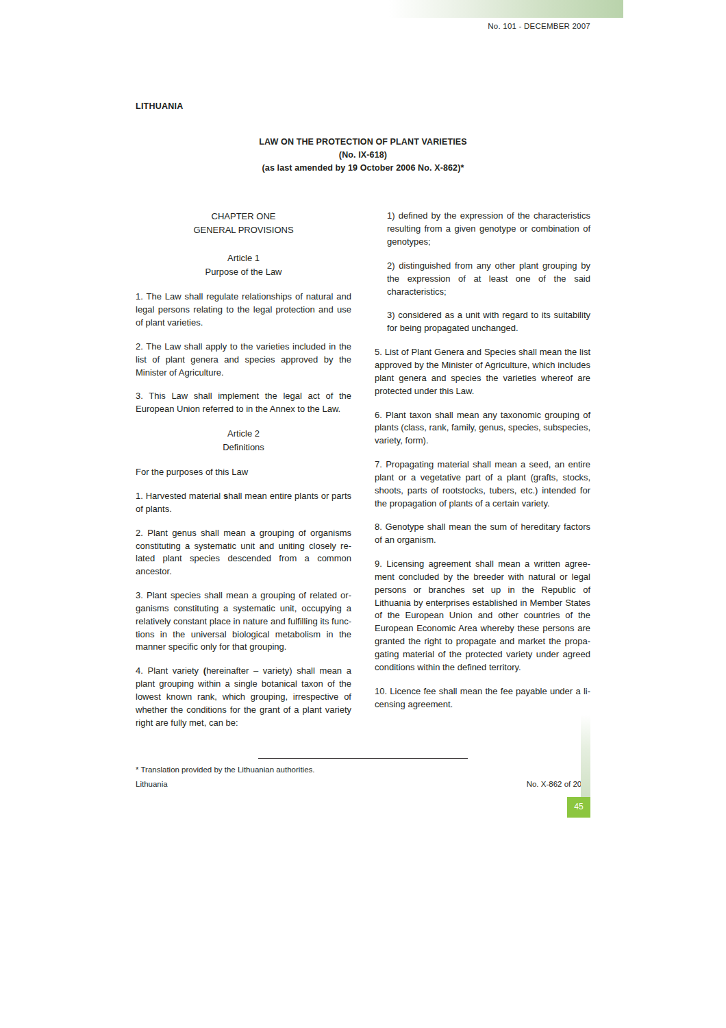No. 101 - DECEMBER 2007
LITHUANIA
LAW ON THE PROTECTION OF PLANT VARIETIES
(No. IX-618)
(as last amended by 19 October 2006 No. X-862)*
CHAPTER ONE
GENERAL PROVISIONS
Article 1
Purpose of the Law
1. The Law shall regulate relationships of natural and legal persons relating to the legal protection and use of plant varieties.
2. The Law shall apply to the varieties included in the list of plant genera and species approved by the Minister of Agriculture.
3. This Law shall implement the legal act of the European Union referred to in the Annex to the Law.
Article 2
Definitions
For the purposes of this Law
1. Harvested material shall mean entire plants or parts of plants.
2. Plant genus shall mean a grouping of organisms constituting a systematic unit and uniting closely related plant species descended from a common ancestor.
3. Plant species shall mean a grouping of related organisms constituting a systematic unit, occupying a relatively constant place in nature and fulfilling its functions in the universal biological metabolism in the manner specific only for that grouping.
4. Plant variety (hereinafter – variety) shall mean a plant grouping within a single botanical taxon of the lowest known rank, which grouping, irrespective of whether the conditions for the grant of a plant variety right are fully met, can be:
1) defined by the expression of the characteristics resulting from a given genotype or combination of genotypes;
2) distinguished from any other plant grouping by the expression of at least one of the said characteristics;
3) considered as a unit with regard to its suitability for being propagated unchanged.
5. List of Plant Genera and Species shall mean the list approved by the Minister of Agriculture, which includes plant genera and species the varieties whereof are protected under this Law.
6. Plant taxon shall mean any taxonomic grouping of plants (class, rank, family, genus, species, subspecies, variety, form).
7. Propagating material shall mean a seed, an entire plant or a vegetative part of a plant (grafts, stocks, shoots, parts of rootstocks, tubers, etc.) intended for the propagation of plants of a certain variety.
8. Genotype shall mean the sum of hereditary factors of an organism.
9. Licensing agreement shall mean a written agreement concluded by the breeder with natural or legal persons or branches set up in the Republic of Lithuania by enterprises established in Member States of the European Union and other countries of the European Economic Area whereby these persons are granted the right to propagate and market the propagating material of the protected variety under agreed conditions within the defined territory.
10. Licence fee shall mean the fee payable under a licensing agreement.
* Translation provided by the Lithuanian authorities.
Lithuania No. X-862 of 2006
45